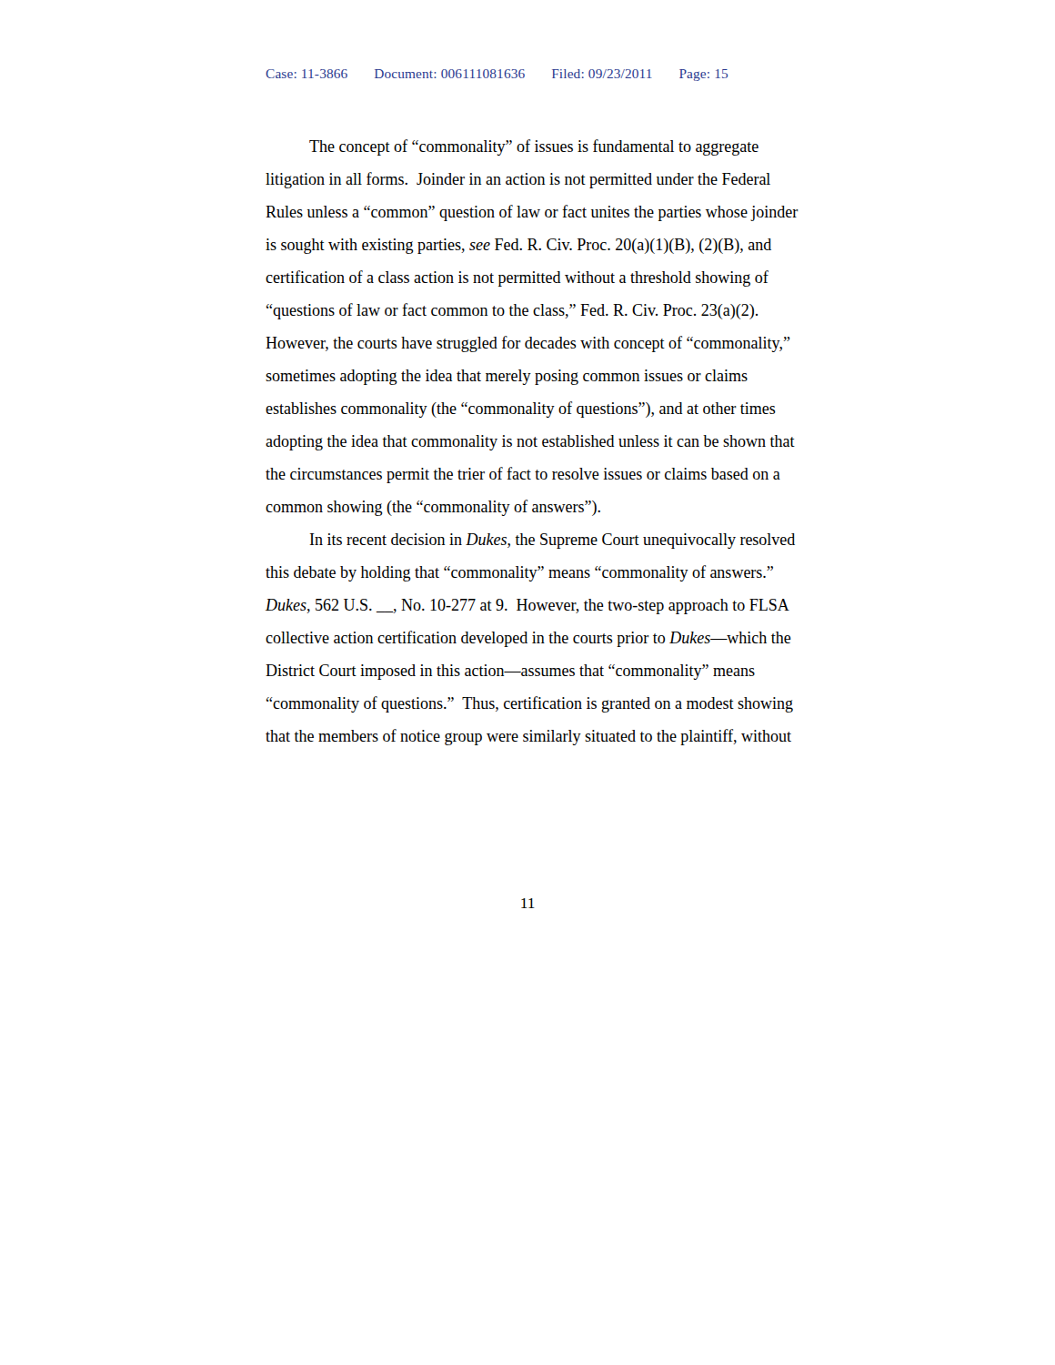Case: 11-3866 Document: 006111081636 Filed: 09/23/2011 Page: 15
The concept of “commonality” of issues is fundamental to aggregate litigation in all forms. Joinder in an action is not permitted under the Federal Rules unless a “common” question of law or fact unites the parties whose joinder is sought with existing parties, see Fed. R. Civ. Proc. 20(a)(1)(B), (2)(B), and certification of a class action is not permitted without a threshold showing of “questions of law or fact common to the class,” Fed. R. Civ. Proc. 23(a)(2). However, the courts have struggled for decades with concept of “commonality,” sometimes adopting the idea that merely posing common issues or claims establishes commonality (the “commonality of questions”), and at other times adopting the idea that commonality is not established unless it can be shown that the circumstances permit the trier of fact to resolve issues or claims based on a common showing (the “commonality of answers”).
In its recent decision in Dukes, the Supreme Court unequivocally resolved this debate by holding that “commonality” means “commonality of answers.” Dukes, 562 U.S. __, No. 10-277 at 9. However, the two-step approach to FLSA collective action certification developed in the courts prior to Dukes—which the District Court imposed in this action—assumes that “commonality” means “commonality of questions.” Thus, certification is granted on a modest showing that the members of notice group were similarly situated to the plaintiff, without
11